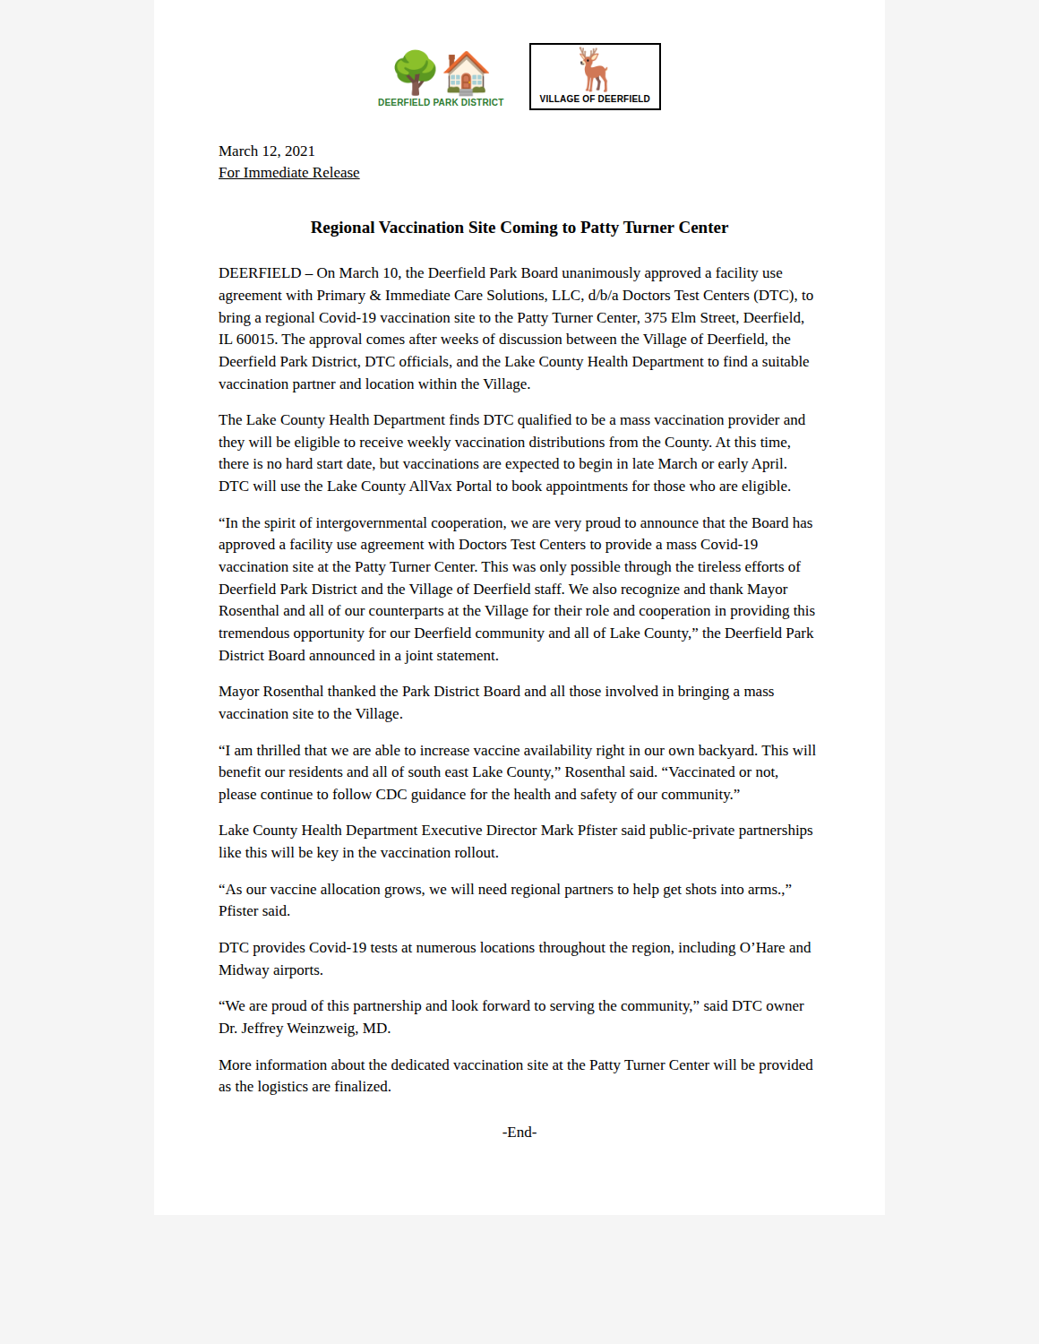🌳🏠
Deerfield Park District
🦌
Village of Deerfield
March 12, 2021
For Immediate Release
Regional Vaccination Site Coming to Patty Turner Center
DEERFIELD – On March 10, the Deerfield Park Board unanimously approved a facility use agreement with Primary & Immediate Care Solutions, LLC, d/b/a Doctors Test Centers (DTC), to bring a regional Covid-19 vaccination site to the Patty Turner Center, 375 Elm Street, Deerfield, IL 60015. The approval comes after weeks of discussion between the Village of Deerfield, the Deerfield Park District, DTC officials, and the Lake County Health Department to find a suitable vaccination partner and location within the Village.
The Lake County Health Department finds DTC qualified to be a mass vaccination provider and they will be eligible to receive weekly vaccination distributions from the County. At this time, there is no hard start date, but vaccinations are expected to begin in late March or early April. DTC will use the Lake County AllVax Portal to book appointments for those who are eligible.
“In the spirit of intergovernmental cooperation, we are very proud to announce that the Board has approved a facility use agreement with Doctors Test Centers to provide a mass Covid-19 vaccination site at the Patty Turner Center. This was only possible through the tireless efforts of Deerfield Park District and the Village of Deerfield staff. We also recognize and thank Mayor Rosenthal and all of our counterparts at the Village for their role and cooperation in providing this tremendous opportunity for our Deerfield community and all of Lake County,” the Deerfield Park District Board announced in a joint statement.
Mayor Rosenthal thanked the Park District Board and all those involved in bringing a mass vaccination site to the Village.
“I am thrilled that we are able to increase vaccine availability right in our own backyard. This will benefit our residents and all of south east Lake County,” Rosenthal said. “Vaccinated or not, please continue to follow CDC guidance for the health and safety of our community.”
Lake County Health Department Executive Director Mark Pfister said public-private partnerships like this will be key in the vaccination rollout.
“As our vaccine allocation grows, we will need regional partners to help get shots into arms.,” Pfister said.
DTC provides Covid-19 tests at numerous locations throughout the region, including O’Hare and Midway airports.
“We are proud of this partnership and look forward to serving the community,” said DTC owner Dr. Jeffrey Weinzweig, MD.
More information about the dedicated vaccination site at the Patty Turner Center will be provided as the logistics are finalized.
-End-